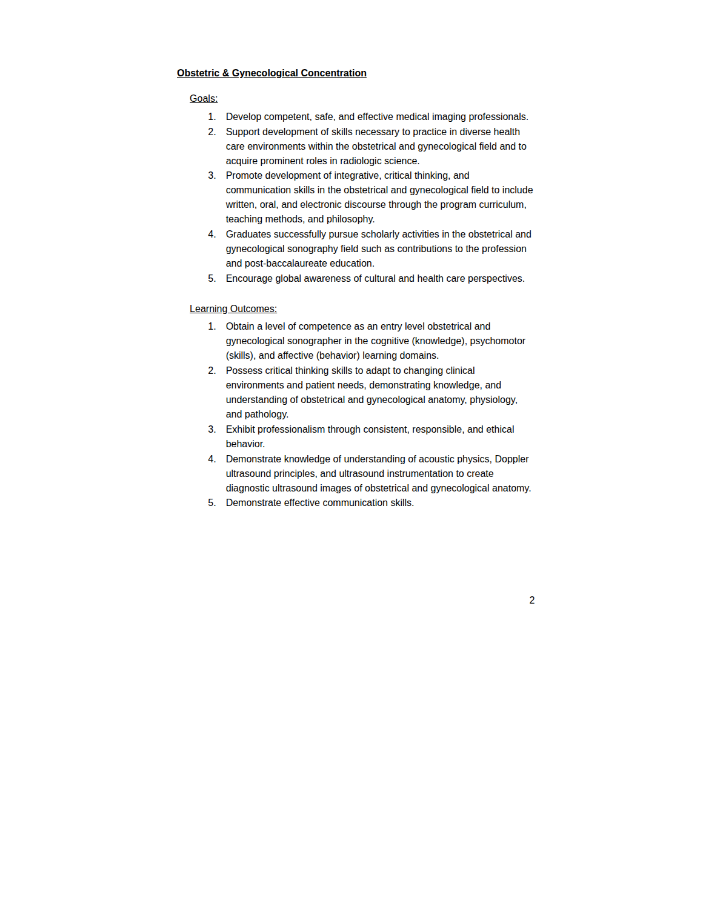Obstetric & Gynecological Concentration
Goals:
Develop competent, safe, and effective medical imaging professionals.
Support development of skills necessary to practice in diverse health care environments within the obstetrical and gynecological field and to acquire prominent roles in radiologic science.
Promote development of integrative, critical thinking, and communication skills in the obstetrical and gynecological field to include written, oral, and electronic discourse through the program curriculum, teaching methods, and philosophy.
Graduates successfully pursue scholarly activities in the obstetrical and gynecological sonography field such as contributions to the profession and post-baccalaureate education.
Encourage global awareness of cultural and health care perspectives.
Learning Outcomes:
Obtain a level of competence as an entry level obstetrical and gynecological sonographer in the cognitive (knowledge), psychomotor (skills), and affective (behavior) learning domains.
Possess critical thinking skills to adapt to changing clinical environments and patient needs, demonstrating knowledge, and understanding of obstetrical and gynecological anatomy, physiology, and pathology.
Exhibit professionalism through consistent, responsible, and ethical behavior.
Demonstrate knowledge of understanding of acoustic physics, Doppler ultrasound principles, and ultrasound instrumentation to create diagnostic ultrasound images of obstetrical and gynecological anatomy.
Demonstrate effective communication skills.
2